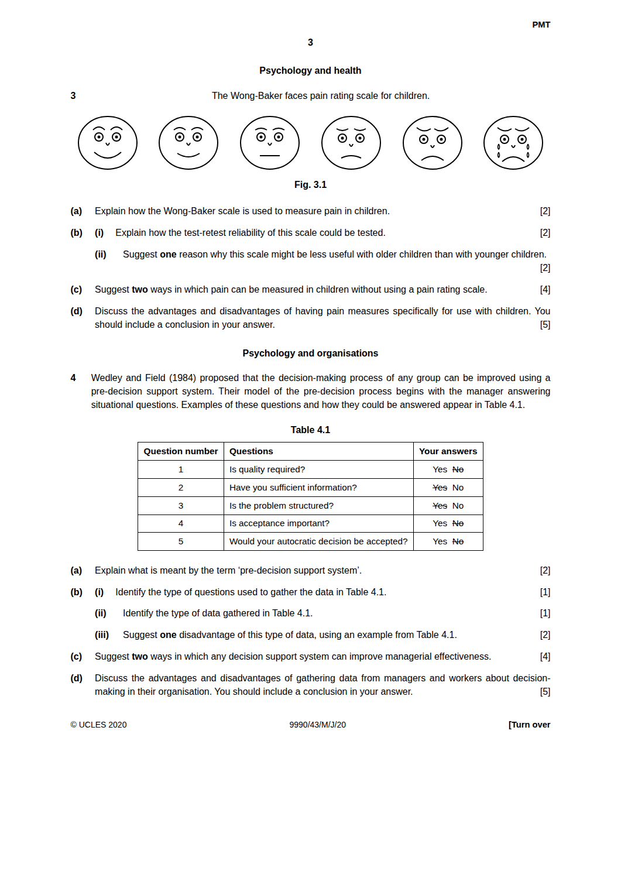PMT
3
Psychology and health
3
The Wong-Baker faces pain rating scale for children.
Fig. 3.1
(a) Explain how the Wong-Baker scale is used to measure pain in children.[2]
(b) (i) Explain how the test-retest reliability of this scale could be tested.[2]
(ii) Suggest one reason why this scale might be less useful with older children than with younger children.[2]
(c) Suggest two ways in which pain can be measured in children without using a pain rating scale.[4]
(d) Discuss the advantages and disadvantages of having pain measures specifically for use with children. You should include a conclusion in your answer.[5]
Psychology and organisations
4
Wedley and Field (1984) proposed that the decision-making process of any group can be improved using a pre-decision support system. Their model of the pre-decision process begins with the manager answering situational questions. Examples of these questions and how they could be answered appear in Table 4.1.
Table 4.1
| Question number | Questions | Your answers |
| --- | --- | --- |
| 1 | Is quality required? | Yes No |
| 2 | Have you sufficient information? | Yes No |
| 3 | Is the problem structured? | Yes No |
| 4 | Is acceptance important? | Yes No |
| 5 | Would your autocratic decision be accepted? | Yes No |
(a) Explain what is meant by the term ‘pre-decision support system’.[2]
(b) (i) Identify the type of questions used to gather the data in Table 4.1.[1]
(ii) Identify the type of data gathered in Table 4.1.[1]
(iii) Suggest one disadvantage of this type of data, using an example from Table 4.1.[2]
(c) Suggest two ways in which any decision support system can improve managerial effectiveness.[4]
(d) Discuss the advantages and disadvantages of gathering data from managers and workers about decision-making in their organisation. You should include a conclusion in your answer.[5]
© UCLES 2020
9990/43/M/J/20
[Turn over